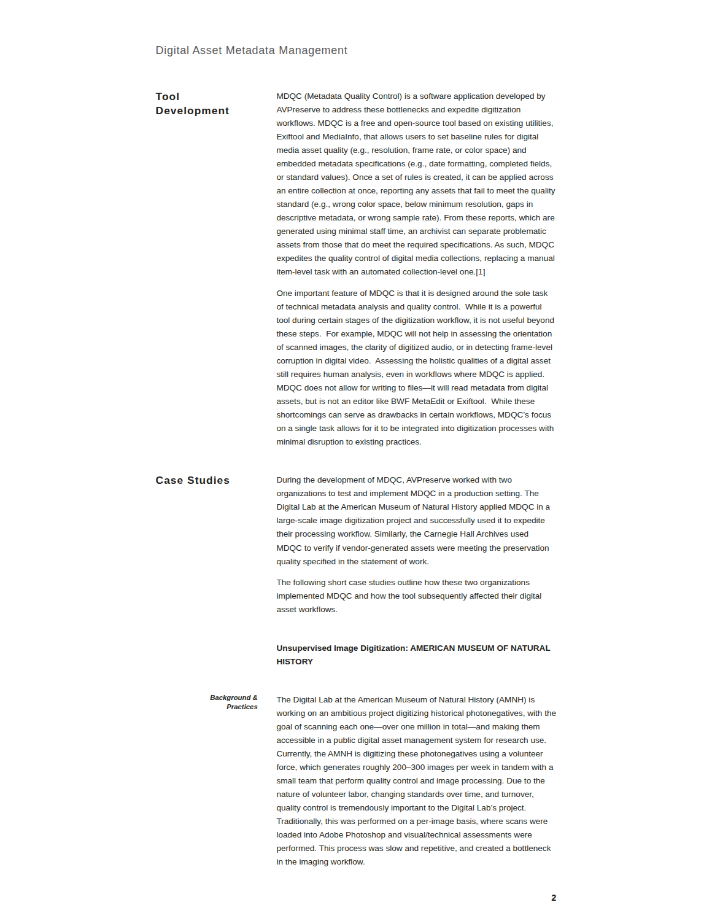Digital Asset Metadata Management
Tool
Development
MDQC (Metadata Quality Control) is a software application developed by AVPreserve to address these bottlenecks and expedite digitization workflows. MDQC is a free and open-source tool based on existing utilities, Exiftool and MediaInfo, that allows users to set baseline rules for digital media asset quality (e.g., resolution, frame rate, or color space) and embedded metadata specifications (e.g., date formatting, completed fields, or standard values). Once a set of rules is created, it can be applied across an entire collection at once, reporting any assets that fail to meet the quality standard (e.g., wrong color space, below minimum resolution, gaps in descriptive metadata, or wrong sample rate). From these reports, which are generated using minimal staff time, an archivist can separate problematic assets from those that do meet the required specifications. As such, MDQC expedites the quality control of digital media collections, replacing a manual item-level task with an automated collection-level one.[1]
One important feature of MDQC is that it is designed around the sole task of technical metadata analysis and quality control. While it is a powerful tool during certain stages of the digitization workflow, it is not useful beyond these steps. For example, MDQC will not help in assessing the orientation of scanned images, the clarity of digitized audio, or in detecting frame-level corruption in digital video. Assessing the holistic qualities of a digital asset still requires human analysis, even in workflows where MDQC is applied. MDQC does not allow for writing to files—it will read metadata from digital assets, but is not an editor like BWF MetaEdit or Exiftool. While these shortcomings can serve as drawbacks in certain workflows, MDQC’s focus on a single task allows for it to be integrated into digitization processes with minimal disruption to existing practices.
Case Studies
During the development of MDQC, AVPreserve worked with two organizations to test and implement MDQC in a production setting. The Digital Lab at the American Museum of Natural History applied MDQC in a large-scale image digitization project and successfully used it to expedite their processing workflow. Similarly, the Carnegie Hall Archives used MDQC to verify if vendor-generated assets were meeting the preservation quality specified in the statement of work.
The following short case studies outline how these two organizations implemented MDQC and how the tool subsequently affected their digital asset workflows.
Unsupervised Image Digitization: AMERICAN MUSEUM OF NATURAL HISTORY
Background &
Practices
The Digital Lab at the American Museum of Natural History (AMNH) is working on an ambitious project digitizing historical photonegatives, with the goal of scanning each one—over one million in total—and making them accessible in a public digital asset management system for research use. Currently, the AMNH is digitizing these photonegatives using a volunteer force, which generates roughly 200–300 images per week in tandem with a small team that perform quality control and image processing. Due to the nature of volunteer labor, changing standards over time, and turnover, quality control is tremendously important to the Digital Lab’s project. Traditionally, this was performed on a per-image basis, where scans were loaded into Adobe Photoshop and visual/technical assessments were performed. This process was slow and repetitive, and created a bottleneck in the imaging workflow.
2